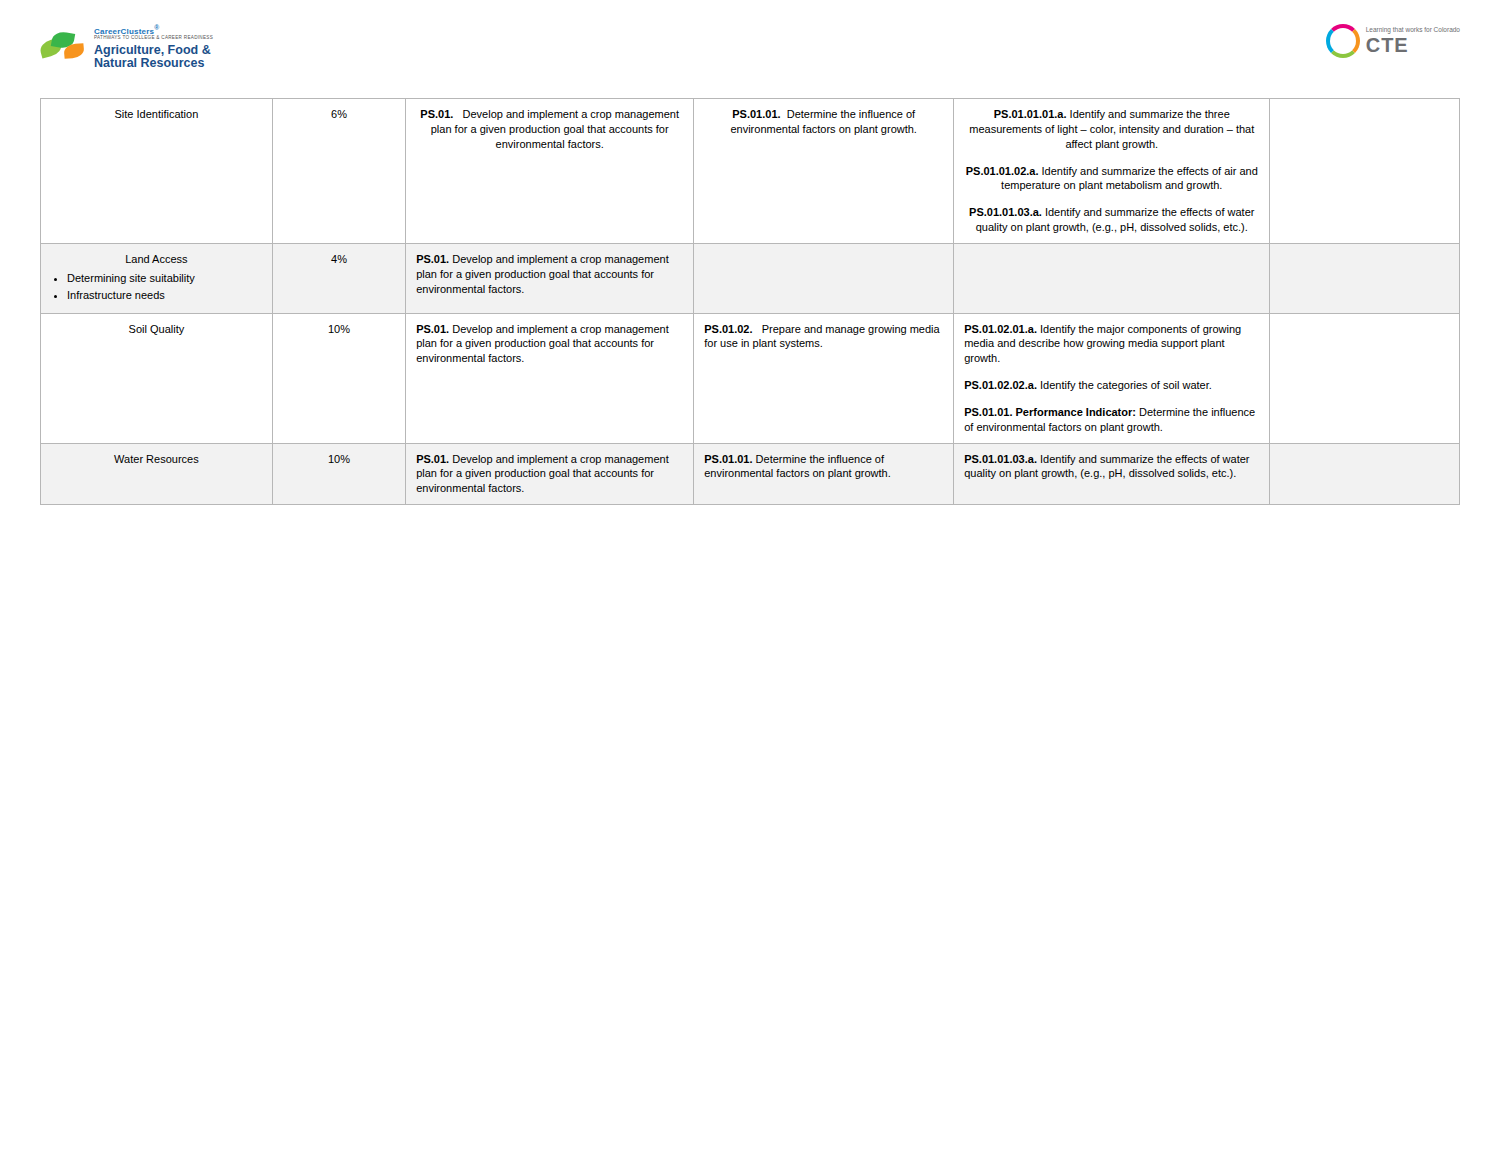CareerClusters®
Pathways to College & Career Readiness
Agriculture, Food &
Natural Resources
Learning that works for Colorado
CTE
| Site Identification | 6% | PS.01. Develop and implement a crop management plan for a given production goal that accounts for environmental factors. | PS.01.01. Determine the influence of environmental factors on plant growth. | PS.01.01.01.a. Identify and summarize the three measurements of light – color, intensity and duration – that affect plant growth. PS.01.01.02.a. Identify and summarize the effects of air and temperature on plant metabolism and growth. PS.01.01.03.a. Identify and summarize the effects of water quality on plant growth, (e.g., pH, dissolved solids, etc.). | |
| Land Access Determining site suitability Infrastructure needs | 4% | PS.01. Develop and implement a crop management plan for a given production goal that accounts for environmental factors. | | | |
| Soil Quality | 10% | PS.01. Develop and implement a crop management plan for a given production goal that accounts for environmental factors. | PS.01.02. Prepare and manage growing media for use in plant systems. | PS.01.02.01.a. Identify the major components of growing media and describe how growing media support plant growth. PS.01.02.02.a. Identify the categories of soil water. PS.01.01. Performance Indicator: Determine the influence of environmental factors on plant growth. | |
| Water Resources | 10% | PS.01. Develop and implement a crop management plan for a given production goal that accounts for environmental factors. | PS.01.01. Determine the influence of environmental factors on plant growth. | PS.01.01.03.a. Identify and summarize the effects of water quality on plant growth, (e.g., pH, dissolved solids, etc.). | |